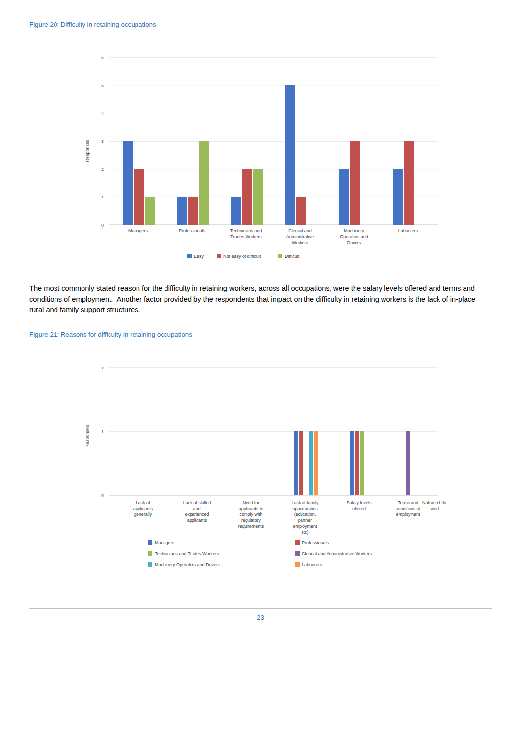Figure 20: Difficulty in retaining occupations
Responses 6 5 4 3 2 1 0 Managers Professionals Technicians and Trades Workers Clerical and Administrative Workers Machinery Operators and Drivers Labourers Easy Not easy or difficult Difficult
The most commonly stated reason for the difficulty in retaining workers, across all occupations, were the salary levels offered and terms and conditions of employment. Another factor provided by the respondents that impact on the difficulty in retaining workers is the lack of in-place rural and family support structures.
Figure 21: Reasons for difficulty in retaining occupations
Responses 2 1 0 Lack of applicants generally Lack of skilled and experienced applicants Need for applicants to comply with regulatory requirements Lack of family opportunities (education, partner employment etc) Salary levels offered Terms and conditions of employment Nature of the work Managers Professionals Technicians and Trades Workers Clerical and Administrative Workers Machinery Operators and Drivers Labourers
23